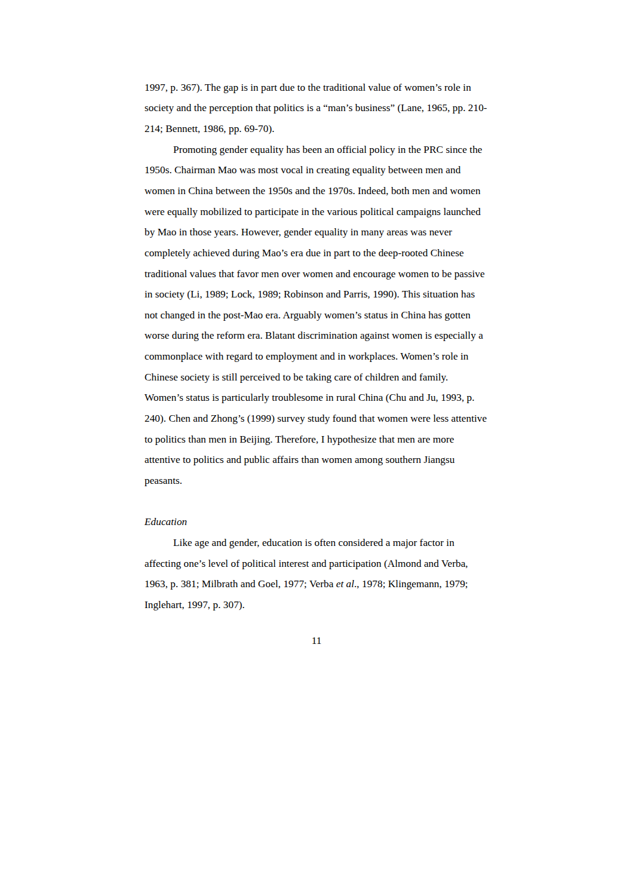1997, p. 367). The gap is in part due to the traditional value of women’s role in society and the perception that politics is a “man’s business” (Lane, 1965, pp. 210-214; Bennett, 1986, pp. 69-70).
Promoting gender equality has been an official policy in the PRC since the 1950s. Chairman Mao was most vocal in creating equality between men and women in China between the 1950s and the 1970s. Indeed, both men and women were equally mobilized to participate in the various political campaigns launched by Mao in those years. However, gender equality in many areas was never completely achieved during Mao’s era due in part to the deep-rooted Chinese traditional values that favor men over women and encourage women to be passive in society (Li, 1989; Lock, 1989; Robinson and Parris, 1990). This situation has not changed in the post-Mao era. Arguably women’s status in China has gotten worse during the reform era. Blatant discrimination against women is especially a commonplace with regard to employment and in workplaces. Women’s role in Chinese society is still perceived to be taking care of children and family. Women’s status is particularly troublesome in rural China (Chu and Ju, 1993, p. 240). Chen and Zhong’s (1999) survey study found that women were less attentive to politics than men in Beijing. Therefore, I hypothesize that men are more attentive to politics and public affairs than women among southern Jiangsu peasants.
Education
Like age and gender, education is often considered a major factor in affecting one’s level of political interest and participation (Almond and Verba, 1963, p. 381; Milbrath and Goel, 1977; Verba et al., 1978; Klingemann, 1979; Inglehart, 1997, p. 307).
11